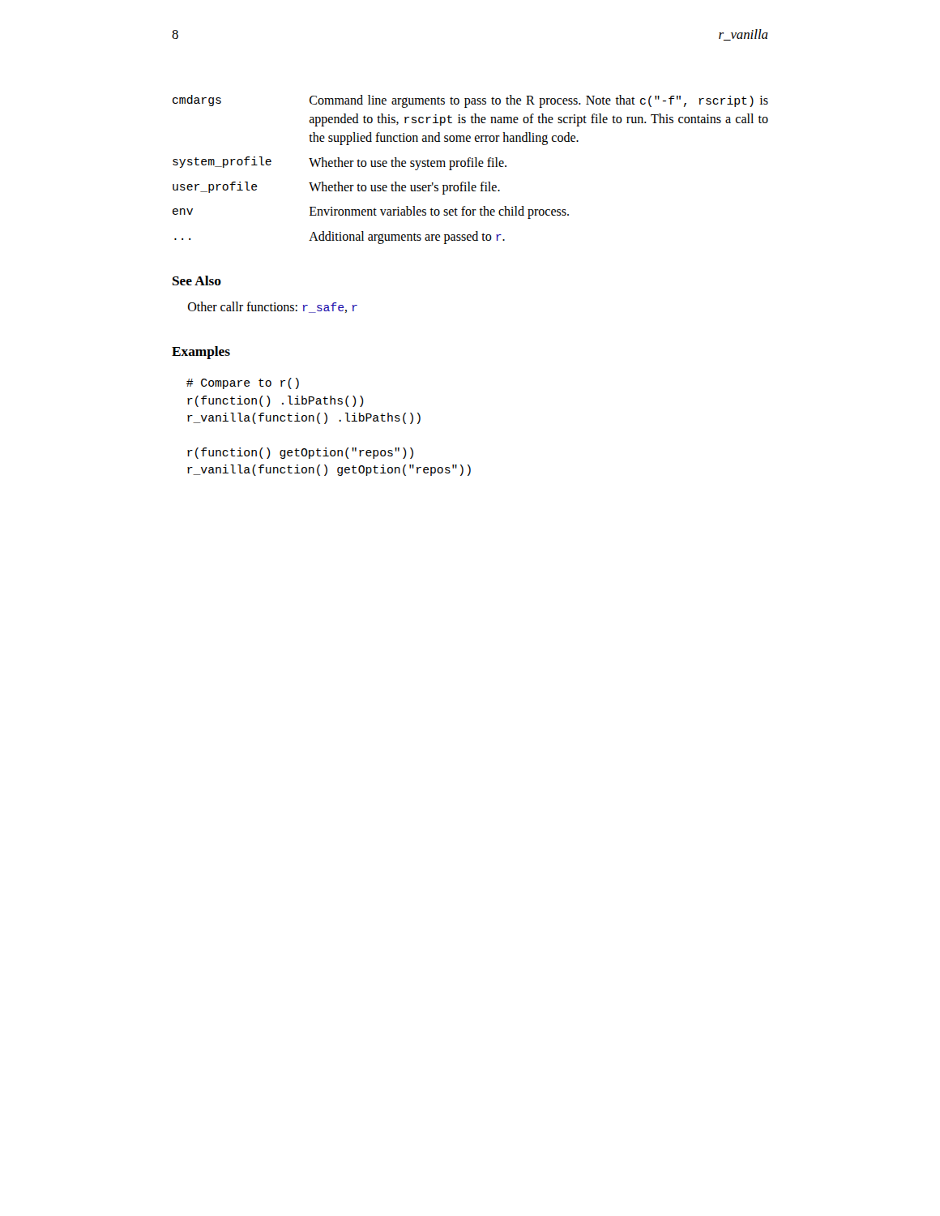8 r_vanilla
cmdargs
Command line arguments to pass to the R process. Note that c("-f", rscript) is appended to this, rscript is the name of the script file to run. This contains a call to the supplied function and some error handling code.
system_profile
Whether to use the system profile file.
user_profile
Whether to use the user's profile file.
env
Environment variables to set for the child process.
...
Additional arguments are passed to r.
See Also
Other callr functions: r_safe, r
Examples
# Compare to r()
r(function() .libPaths())
r_vanilla(function() .libPaths())

r(function() getOption("repos"))
r_vanilla(function() getOption("repos"))